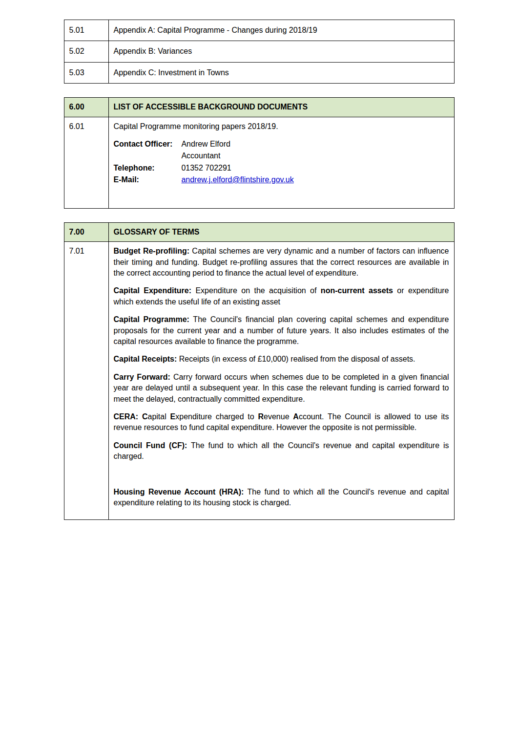| 5.01 | Appendix A: Capital Programme - Changes during 2018/19 |
| 5.02 | Appendix B: Variances |
| 5.03 | Appendix C: Investment in Towns |
| 6.00 | LIST OF ACCESSIBLE BACKGROUND DOCUMENTS |
| 6.01 | Capital Programme monitoring papers 2018/19. / Contact Officer: / Andrew Elford / / / Accountant / / Telephone: / 01352 702291 / / E-Mail: / andrew.j.elford@flintshire.gov.uk / |
| 7.00 | GLOSSARY OF TERMS |
| 7.01 | Budget Re-profiling: Capital schemes are very dynamic and a number of factors can influence their timing and funding. Budget re-profiling assures that the correct resources are available in the correct accounting period to finance the actual level of expenditure. Capital Expenditure: Expenditure on the acquisition of non-current assets or expenditure which extends the useful life of an existing asset Capital Programme: The Council's financial plan covering capital schemes and expenditure proposals for the current year and a number of future years. It also includes estimates of the capital resources available to finance the programme. Capital Receipts: Receipts (in excess of £10,000) realised from the disposal of assets. Carry Forward: Carry forward occurs when schemes due to be completed in a given financial year are delayed until a subsequent year. In this case the relevant funding is carried forward to meet the delayed, contractually committed expenditure. CERA: C apital E xpenditure charged to R evenue A ccount. The Council is allowed to use its revenue resources to fund capital expenditure. However the opposite is not permissible. Council Fund (CF): The fund to which all the Council's revenue and capital expenditure is charged. Housing Revenue Account (HRA): The fund to which all the Council's revenue and capital expenditure relating to its housing stock is charged. |